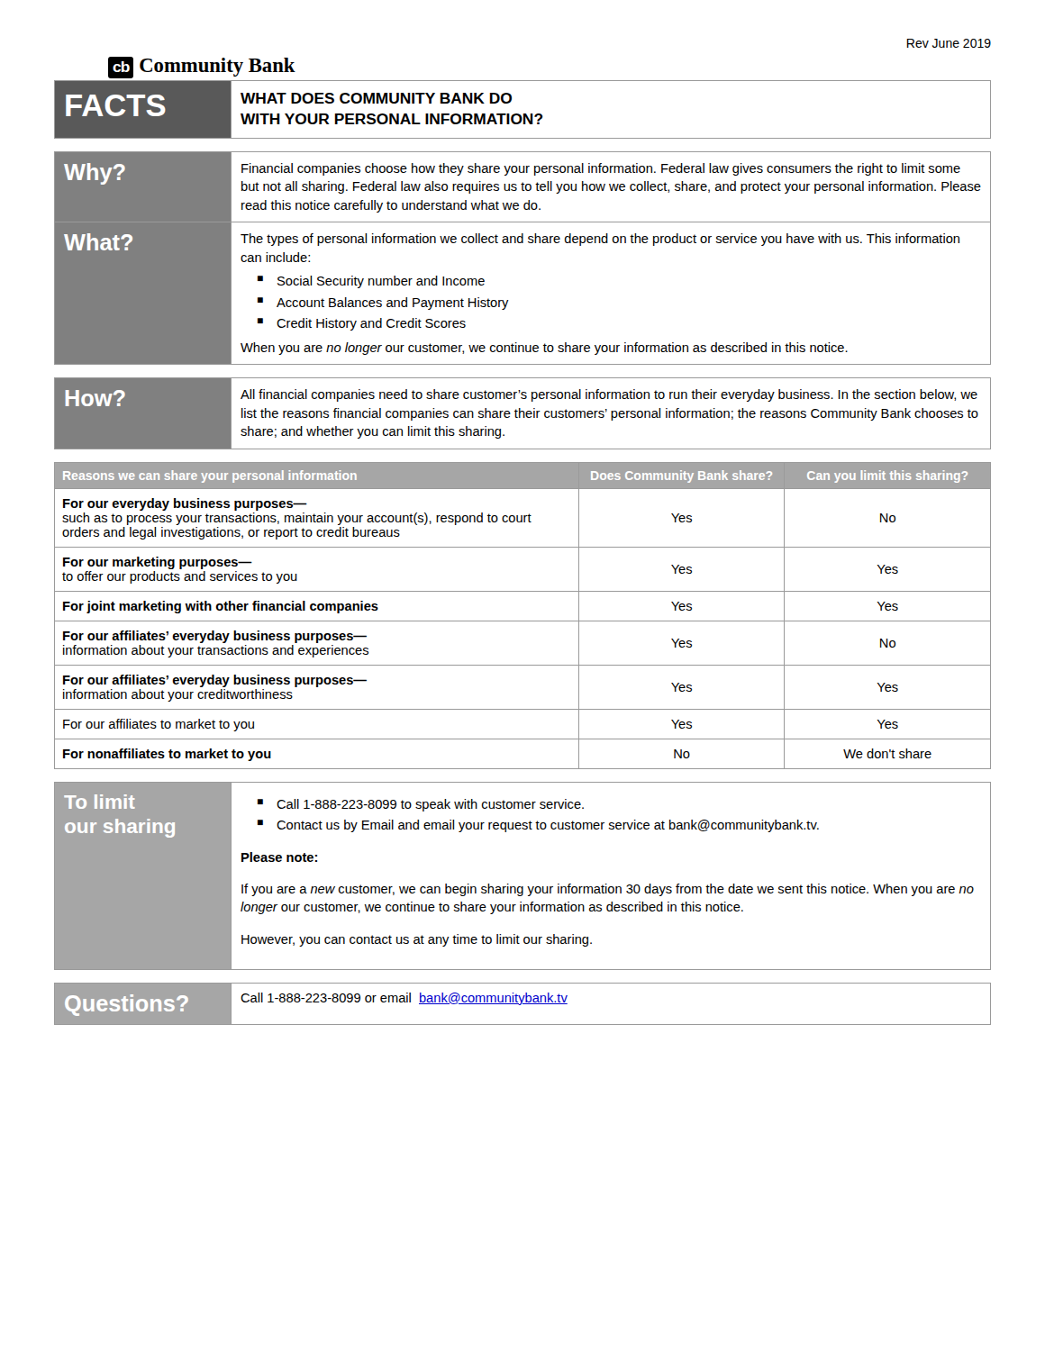Rev June 2019
cb Community Bank
| FACTS | WHAT DOES COMMUNITY BANK DO WITH YOUR PERSONAL INFORMATION? |
| Why? | Financial companies choose how they share your personal information. Federal law gives consumers the right to limit some but not all sharing. Federal law also requires us to tell you how we collect, share, and protect your personal information. Please read this notice carefully to understand what we do. |
| What? | The types of personal information we collect and share depend on the product or service you have with us. This information can include: Social Security number and Income Account Balances and Payment History Credit History and Credit Scores When you are no longer our customer, we continue to share your information as described in this notice. |
| How? | All financial companies need to share customer’s personal information to run their everyday business. In the section below, we list the reasons financial companies can share their customers’ personal information; the reasons Community Bank chooses to share; and whether you can limit this sharing. |
| Reasons we can share your personal information | Does Community Bank share? | Can you limit this sharing? |
| --- | --- | --- |
| For our everyday business purposes— such as to process your transactions, maintain your account(s), respond to court orders and legal investigations, or report to credit bureaus | Yes | No |
| For our marketing purposes— to offer our products and services to you | Yes | Yes |
| For joint marketing with other financial companies | Yes | Yes |
| For our affiliates’ everyday business purposes— information about your transactions and experiences | Yes | No |
| For our affiliates’ everyday business purposes— information about your creditworthiness | Yes | Yes |
| For our affiliates to market to you | Yes | Yes |
| For nonaffiliates to market to you | No | We don't share |
| To limit our sharing | Call 1-888-223-8099 to speak with customer service. Contact us by Email and email your request to customer service at bank@communitybank.tv. Please note: If you are a new customer, we can begin sharing your information 30 days from the date we sent this notice. When you are no longer our customer, we continue to share your information as described in this notice. However, you can contact us at any time to limit our sharing. |
| Questions? | Call 1-888-223-8099 or email bank@communitybank.tv |